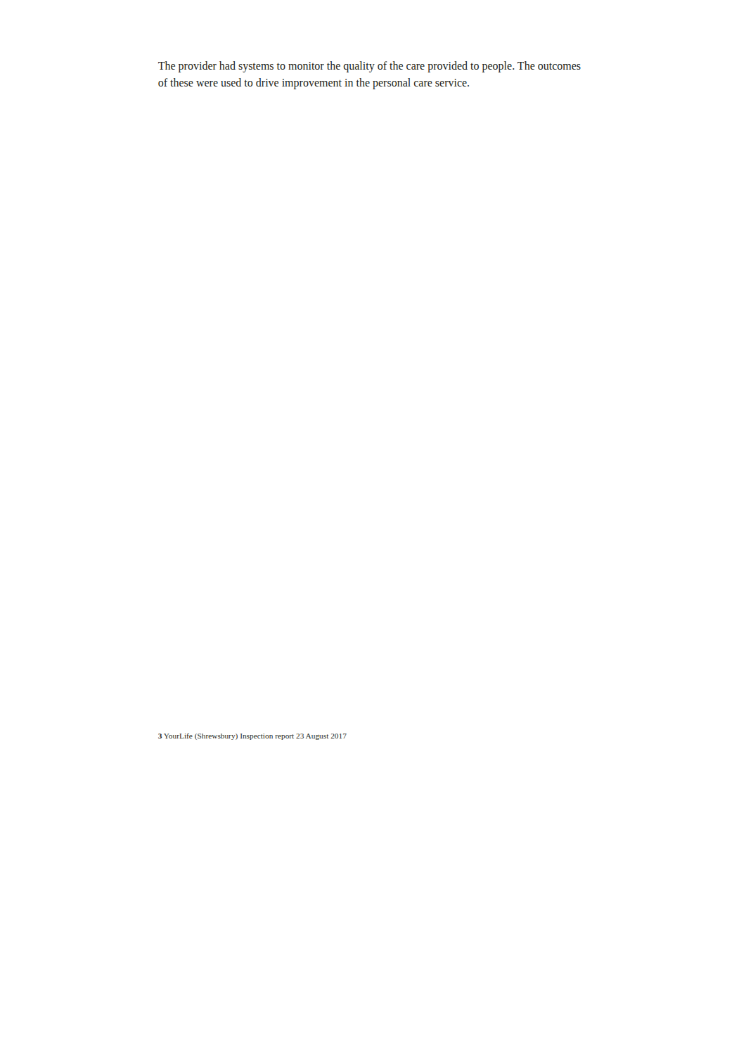The provider had systems to monitor the quality of the care provided to people. The outcomes of these were used to drive improvement in the personal care service.
3 YourLife (Shrewsbury) Inspection report 23 August 2017